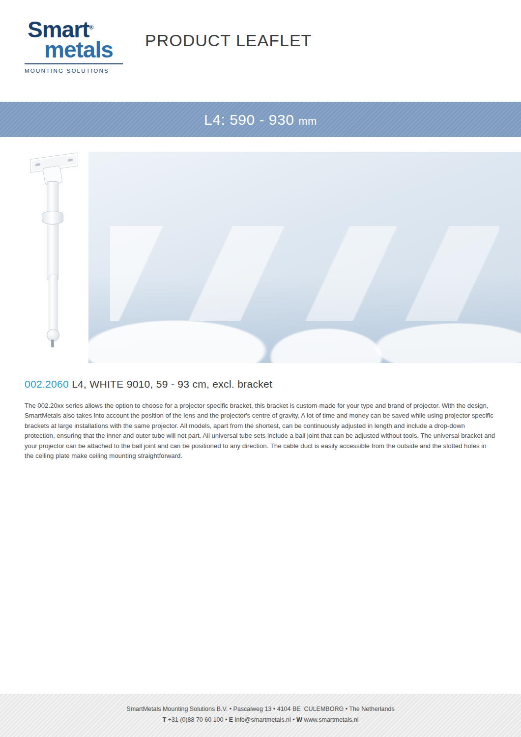Smart® metals
Mounting Solutions
Product Leaflet
L4: 590 - 930 mm
002.2060 L4, WHITE 9010, 59 - 93 cm, excl. bracket
The 002.20xx series allows the option to choose for a projector specific bracket, this bracket is custom-made for your type and brand of projector. With the design, SmartMetals also takes into account the position of the lens and the projector's centre of gravity. A lot of time and money can be saved while using projector specific brackets at large installations with the same projector. All models, apart from the shortest, can be continuously adjusted in length and include a drop-down protection, ensuring that the inner and outer tube will not part. All universal tube sets include a ball joint that can be adjusted without tools. The universal bracket and your projector can be attached to the ball joint and can be positioned to any direction. The cable duct is easily accessible from the outside and the slotted holes in the ceiling plate make ceiling mounting straightforward.
SmartMetals Mounting Solutions B.V. • Pascalweg 13 • 4104 BE CULEMBORG • The Netherlands
T +31 (0)88 70 60 100 • E info@smartmetals.nl • W www.smartmetals.nl